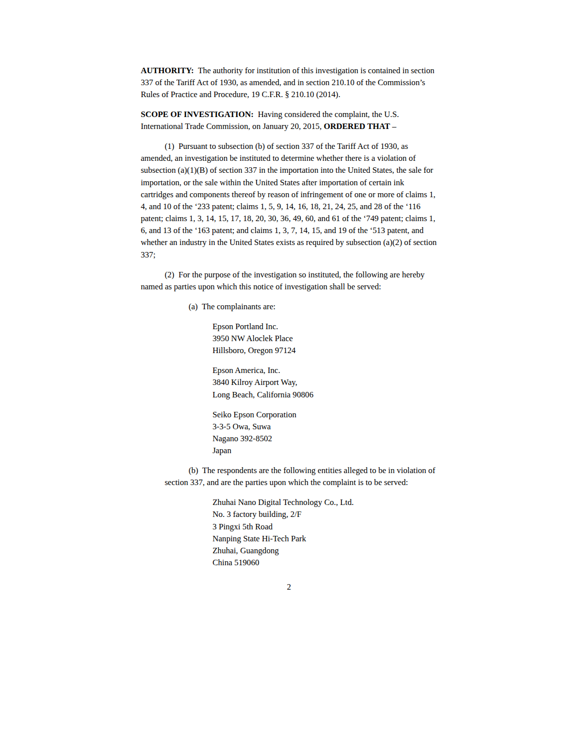AUTHORITY: The authority for institution of this investigation is contained in section 337 of the Tariff Act of 1930, as amended, and in section 210.10 of the Commission’s Rules of Practice and Procedure, 19 C.F.R. § 210.10 (2014).
SCOPE OF INVESTIGATION: Having considered the complaint, the U.S. International Trade Commission, on January 20, 2015, ORDERED THAT –
(1) Pursuant to subsection (b) of section 337 of the Tariff Act of 1930, as amended, an investigation be instituted to determine whether there is a violation of subsection (a)(1)(B) of section 337 in the importation into the United States, the sale for importation, or the sale within the United States after importation of certain ink cartridges and components thereof by reason of infringement of one or more of claims 1, 4, and 10 of the ‘233 patent; claims 1, 5, 9, 14, 16, 18, 21, 24, 25, and 28 of the ‘116 patent; claims 1, 3, 14, 15, 17, 18, 20, 30, 36, 49, 60, and 61 of the ‘749 patent; claims 1, 6, and 13 of the ‘163 patent; and claims 1, 3, 7, 14, 15, and 19 of the ‘513 patent, and whether an industry in the United States exists as required by subsection (a)(2) of section 337;
(2) For the purpose of the investigation so instituted, the following are hereby named as parties upon which this notice of investigation shall be served:
(a) The complainants are:
Epson Portland Inc.
3950 NW Aloclek Place
Hillsboro, Oregon 97124
Epson America, Inc.
3840 Kilroy Airport Way,
Long Beach, California 90806
Seiko Epson Corporation
3-3-5 Owa, Suwa
Nagano 392-8502
Japan
(b) The respondents are the following entities alleged to be in violation of section 337, and are the parties upon which the complaint is to be served:
Zhuhai Nano Digital Technology Co., Ltd.
No. 3 factory building, 2/F
3 Pingxi 5th Road
Nanping State Hi-Tech Park
Zhuhai, Guangdong
China 519060
2